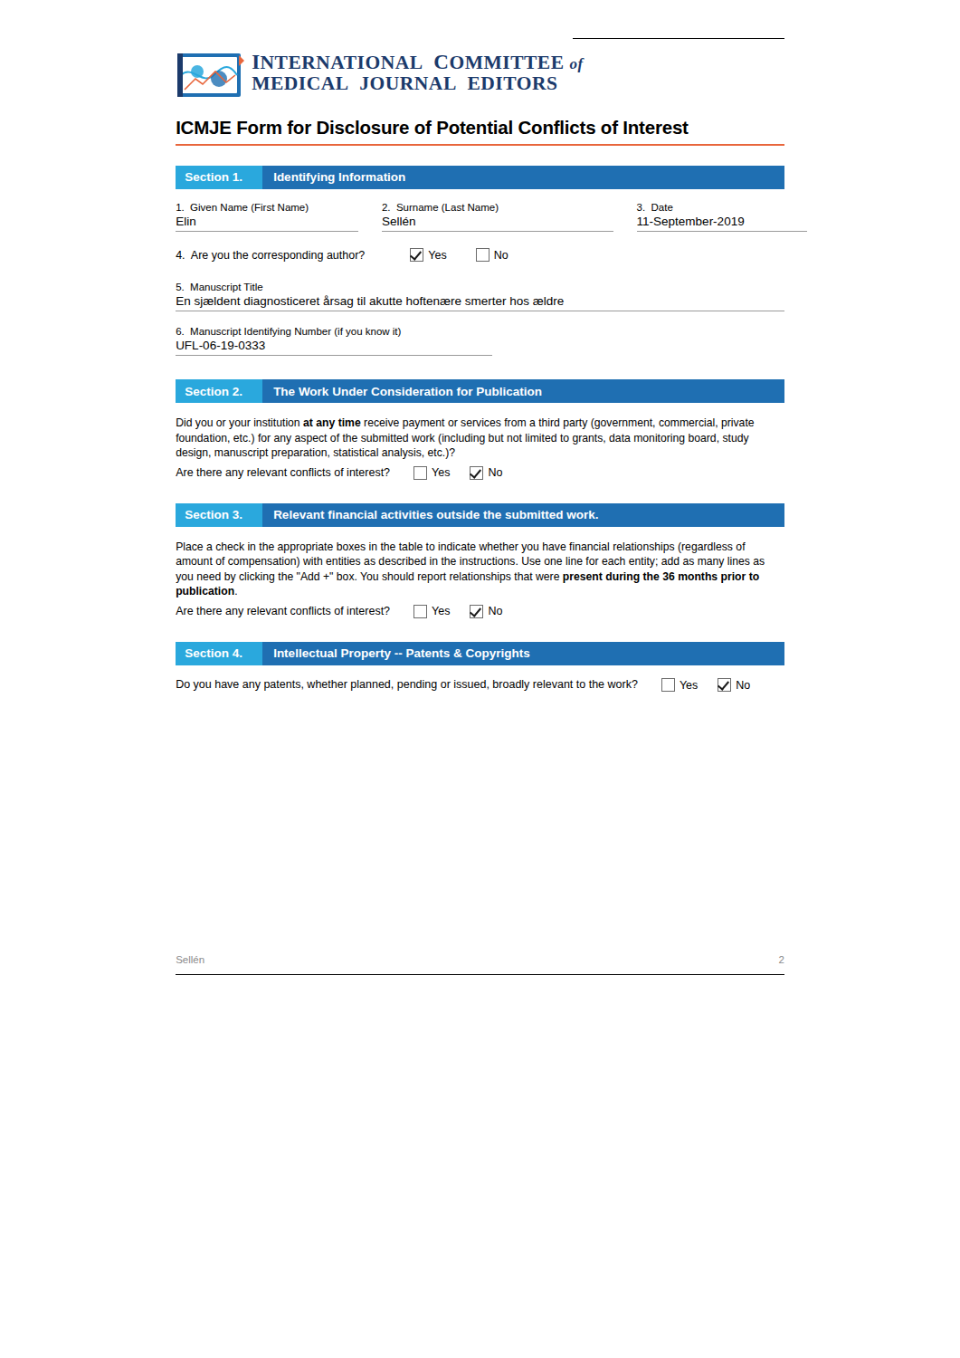INTERNATIONAL COMMITTEE of
MEDICAL JOURNAL EDITORS
ICMJE Form for Disclosure of Potential Conflicts of Interest
Section 1.
Identifying Information
1. Given Name (First Name)
Elin
2. Surname (Last Name)
Sellén
3. Date
11-September-2019
4. Are you the corresponding author? Yes No
5. Manuscript Title
En sjældent diagnosticeret årsag til akutte hoftenære smerter hos ældre
6. Manuscript Identifying Number (if you know it)
UFL-06-19-0333
Section 2.
The Work Under Consideration for Publication
Did you or your institution at any time receive payment or services from a third party (government, commercial, private foundation, etc.) for any aspect of the submitted work (including but not limited to grants, data monitoring board, study design, manuscript preparation, statistical analysis, etc.)?
Are there any relevant conflicts of interest? Yes No
Section 3.
Relevant financial activities outside the submitted work.
Place a check in the appropriate boxes in the table to indicate whether you have financial relationships (regardless of amount of compensation) with entities as described in the instructions. Use one line for each entity; add as many lines as you need by clicking the "Add +" box. You should report relationships that were present during the 36 months prior to publication.
Are there any relevant conflicts of interest? Yes No
Section 4.
Intellectual Property -- Patents & Copyrights
Do you have any patents, whether planned, pending or issued, broadly relevant to the work? Yes No
Sellén
2